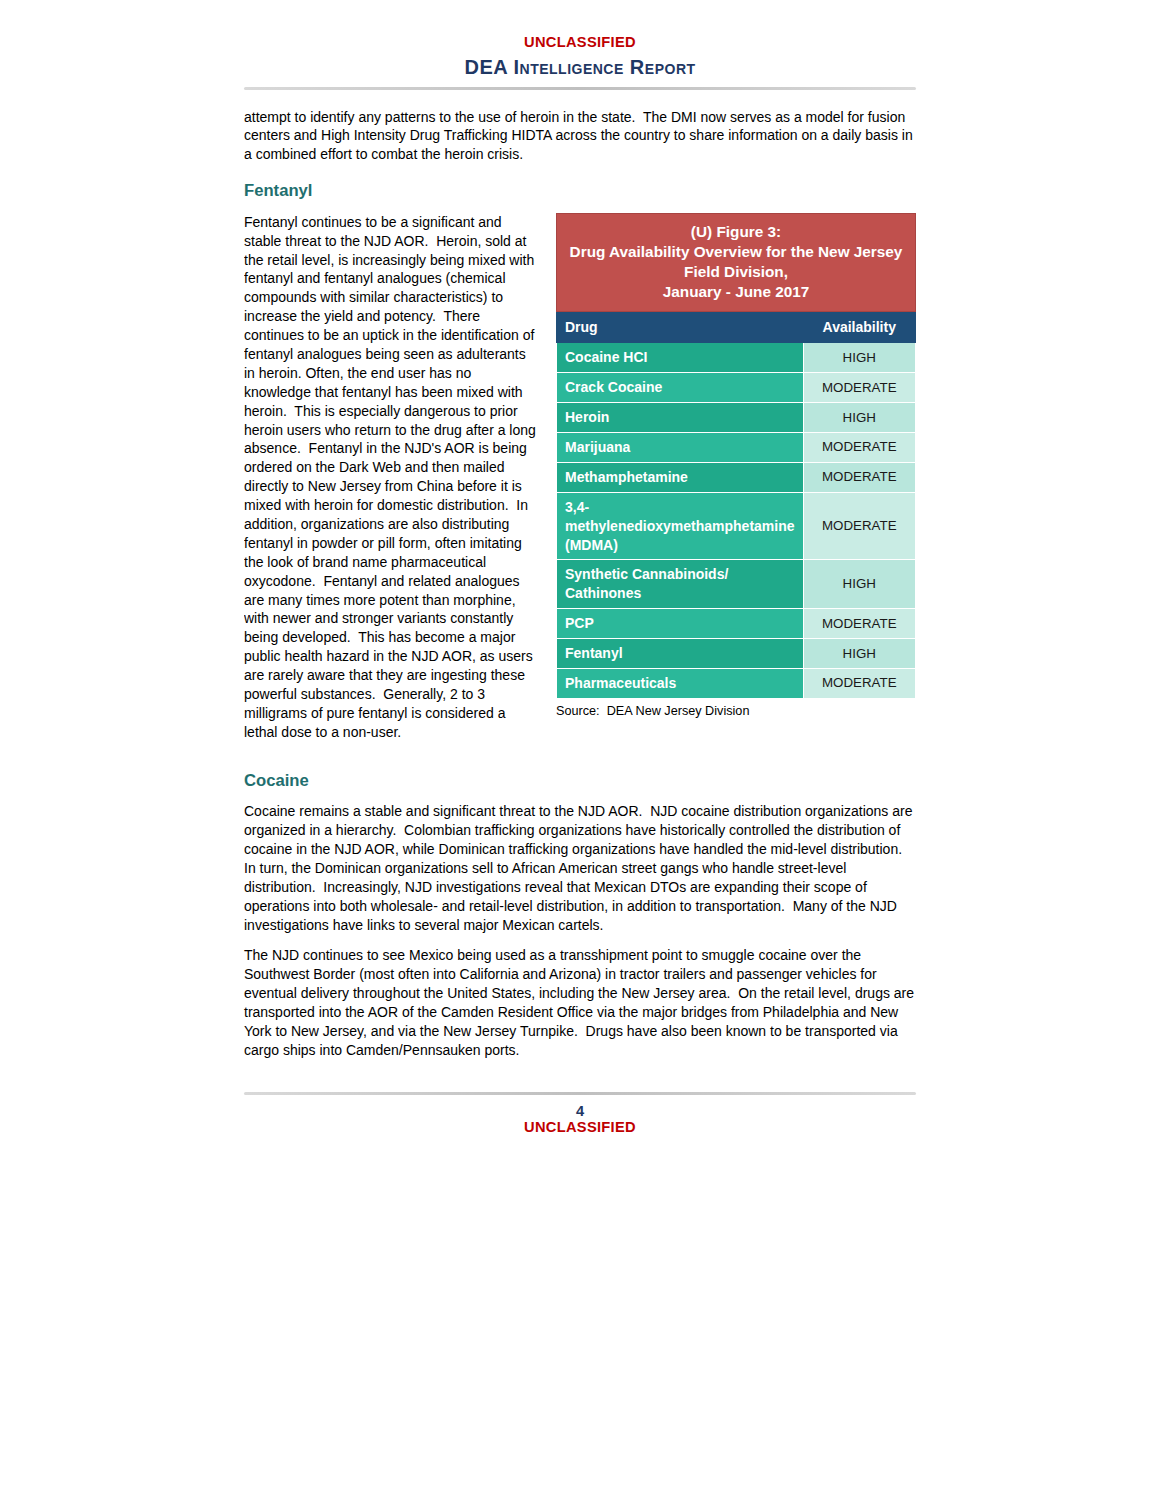UNCLASSIFIED
DEA Intelligence Report
attempt to identify any patterns to the use of heroin in the state. The DMI now serves as a model for fusion centers and High Intensity Drug Trafficking HIDTA across the country to share information on a daily basis in a combined effort to combat the heroin crisis.
Fentanyl
(U) Figure 3: Drug Availability Overview for the New Jersey Field Division,
January - June 2017
| Drug | Availability |
| --- | --- |
| Cocaine HCI | HIGH |
| Crack Cocaine | MODERATE |
| Heroin | HIGH |
| Marijuana | MODERATE |
| Methamphetamine | MODERATE |
| 3,4-methylenedioxymethamphetamine (MDMA) | MODERATE |
| Synthetic Cannabinoids/ Cathinones | HIGH |
| PCP | MODERATE |
| Fentanyl | HIGH |
| Pharmaceuticals | MODERATE |
Source: DEA New Jersey Division
Fentanyl continues to be a significant and stable threat to the NJD AOR. Heroin, sold at the retail level, is increasingly being mixed with fentanyl and fentanyl analogues (chemical compounds with similar characteristics) to increase the yield and potency. There continues to be an uptick in the identification of fentanyl analogues being seen as adulterants in heroin. Often, the end user has no knowledge that fentanyl has been mixed with heroin. This is especially dangerous to prior heroin users who return to the drug after a long absence. Fentanyl in the NJD's AOR is being ordered on the Dark Web and then mailed directly to New Jersey from China before it is mixed with heroin for domestic distribution. In addition, organizations are also distributing fentanyl in powder or pill form, often imitating the look of brand name pharmaceutical oxycodone. Fentanyl and related analogues are many times more potent than morphine, with newer and stronger variants constantly being developed. This has become a major public health hazard in the NJD AOR, as users are rarely aware that they are ingesting these powerful substances. Generally, 2 to 3 milligrams of pure fentanyl is considered a lethal dose to a non-user.
Cocaine
Cocaine remains a stable and significant threat to the NJD AOR. NJD cocaine distribution organizations are organized in a hierarchy. Colombian trafficking organizations have historically controlled the distribution of cocaine in the NJD AOR, while Dominican trafficking organizations have handled the mid-level distribution. In turn, the Dominican organizations sell to African American street gangs who handle street-level distribution. Increasingly, NJD investigations reveal that Mexican DTOs are expanding their scope of operations into both wholesale- and retail-level distribution, in addition to transportation. Many of the NJD investigations have links to several major Mexican cartels.
The NJD continues to see Mexico being used as a transshipment point to smuggle cocaine over the Southwest Border (most often into California and Arizona) in tractor trailers and passenger vehicles for eventual delivery throughout the United States, including the New Jersey area. On the retail level, drugs are transported into the AOR of the Camden Resident Office via the major bridges from Philadelphia and New York to New Jersey, and via the New Jersey Turnpike. Drugs have also been known to be transported via cargo ships into Camden/Pennsauken ports.
4
UNCLASSIFIED